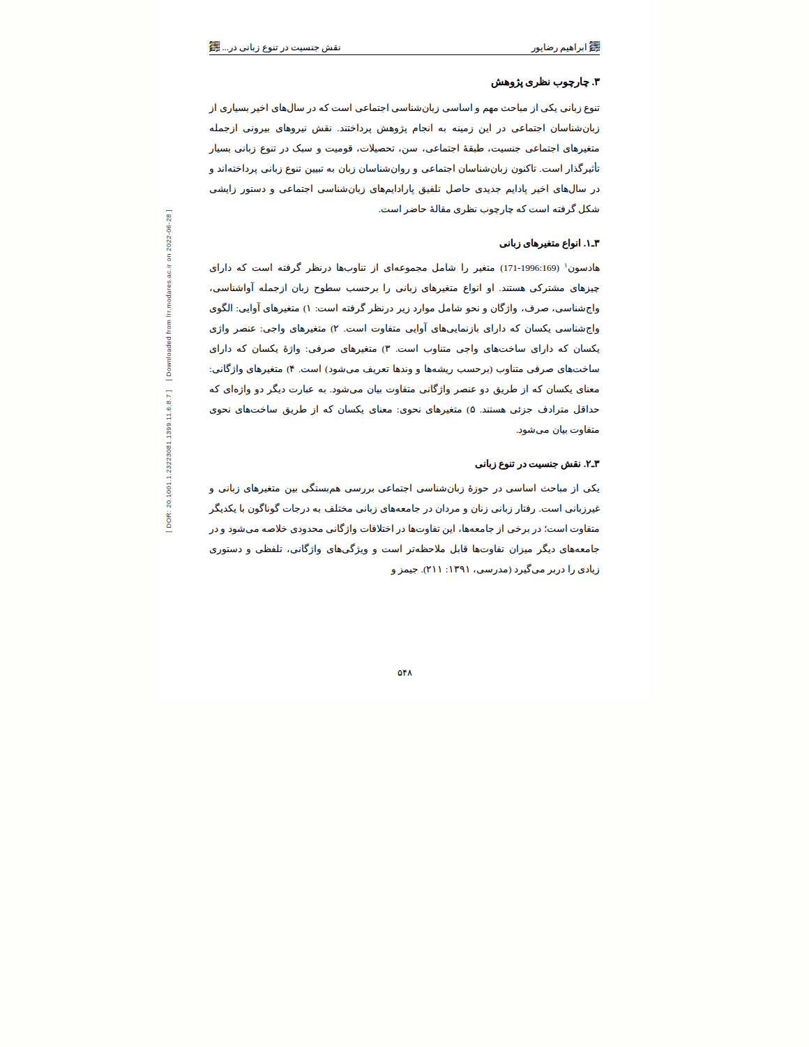[ DOR: 20.1001.1.23223081.1399.11.6.8.7 ] [ Downloaded from lrr.modares.ac.ir on 2022-06-28 ]
﷽ ابراهیم رضاپور
نقش جنسیت در تنوع زبانی در... ﷽
۳. چارچوب نظری پژوهش
تنوع زبانی یکی از مباحث مهم و اساسی زبان‌شناسی اجتماعی است که در سال‌های اخیر بسیاری از زبان‌شناسان اجتماعی در این زمینه به انجام پژوهش پرداختند. نقش نیروهای بیرونی ازجمله متغیرهای اجتماعی جنسیت، طبقهٔ اجتماعی، سن، تحصیلات، قومیت و سبک در تنوع زبانی بسیار تأثیرگذار است. تاکنون زبان‌شناسان اجتماعی و روان‌شناسان زبان به تبیین تنوع زبانی پرداخته‌اند و در سال‌های اخیر پادایم جدیدی حاصل تلفیق پارادایم‌های زبان‌شناسی اجتماعی و دستور زایشی شکل گرفته است که چارچوب نظری مقالهٔ حاضر است.
۳ـ۱. انواع متغیرهای زبانی
هادسون۱ (1996:169-171) متغیر را شامل مجموعه‌ای از تناوب‌ها درنظر گرفته است که دارای چیزهای مشترکی هستند. او انواع متغیرهای زبانی را برحسب سطوح زبان ازجمله آواشناسی، واج‌شناسی، صرف، واژگان و نحو شامل موارد زیر درنظر گرفته است: ۱) متغیرهای آوایی: الگوی واج‌شناسی یکسان که دارای بازنمایی‌های آوایی متفاوت است. ۲) متغیرهای واجی: عنصر واژی یکسان که دارای ساخت‌های واجی متناوب است. ۳) متغیرهای صرفی: واژهٔ یکسان که دارای ساخت‌های صرفی متناوب (برحسب ریشه‌ها و وندها تعریف می‌شود) است. ۴) متغیرهای واژگانی: معنای یکسان که از طریق دو عنصر واژگانی متفاوت بیان می‌شود. به عبارت دیگر دو واژه‌ای که حداقل مترادف جزئی هستند. ۵) متغیرهای نحوی: معنای یکسان که از طریق ساخت‌های نحوی متفاوت بیان می‌شود.
۳ـ۲. نقش جنسیت در تنوع زبانی
یکی از مباحث اساسی در حوزهٔ زبان‌شناسی اجتماعی بررسی هم‌بستگی بین متغیرهای زبانی و غیرزبانی است. رفتار زبانی زنان و مردان در جامعه‌های زبانی مختلف به درجات گوناگون با یکدیگر متفاوت است؛ در برخی از جامعه‌ها، این تفاوت‌ها در اختلافات واژگانی محدودی خلاصه می‌شود و در جامعه‌های دیگر میزان تفاوت‌ها قابل ملاحظه‌تر است و ویژگی‌های واژگانی، تلفظی و دستوری زیادی را دربر می‌گیرد (مدرسی، ۱۳۹۱: ۲۱۱). جیمز و
۵۴۸